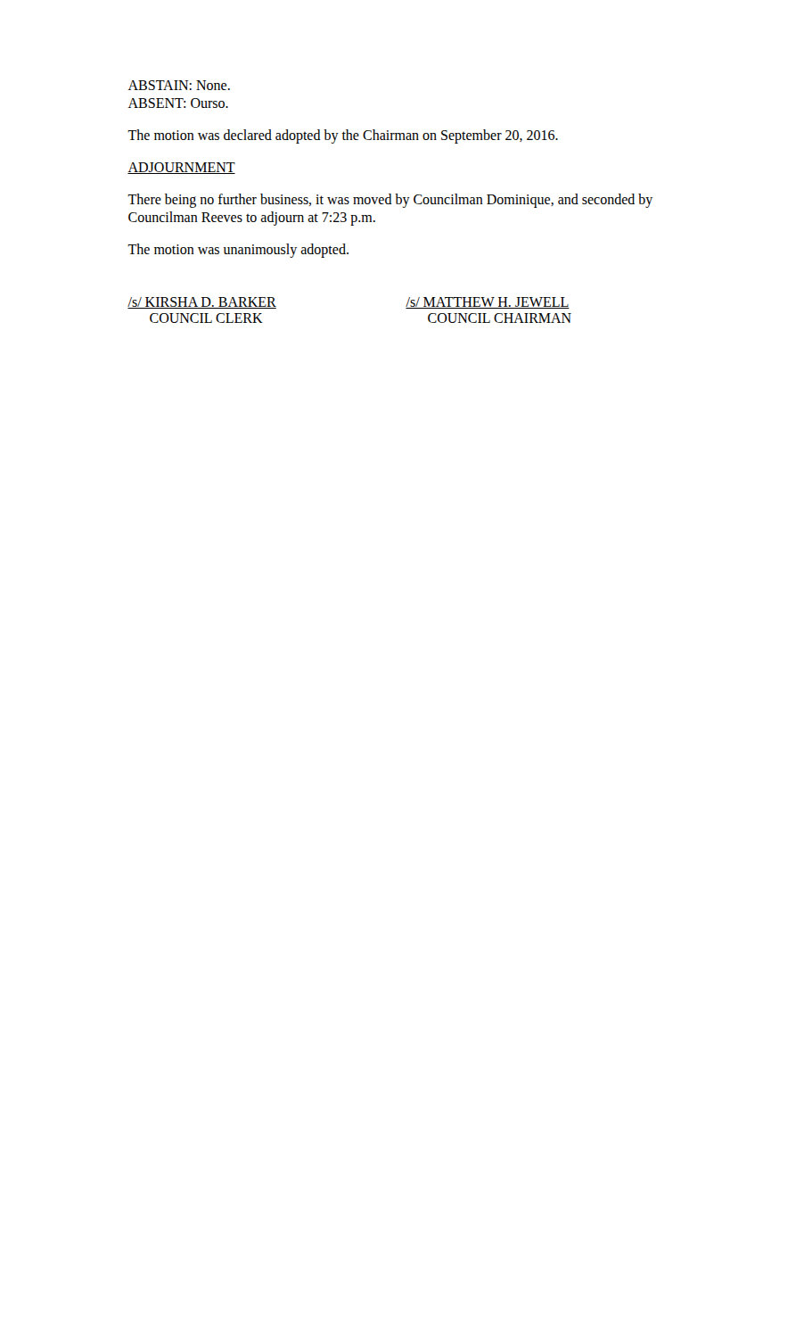ABSTAIN: None.
ABSENT: Ourso.
The motion was declared adopted by the Chairman on September 20, 2016.
ADJOURNMENT
There being no further business, it was moved by Councilman Dominique, and seconded by Councilman Reeves to adjourn at 7:23 p.m.
The motion was unanimously adopted.
| /s/ KIRSHA D. BARKER COUNCIL CLERK | /s/ MATTHEW H. JEWELL COUNCIL CHAIRMAN |